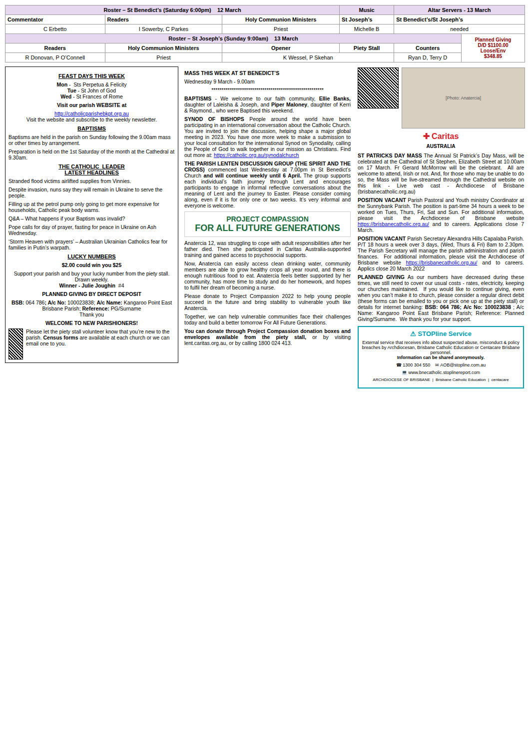| Roster – St Benedict’s (Saturday 6:00pm) 12 March | Music | Altar Servers - 13 March |
| Commentator | Readers | Holy Communion Ministers | St Joseph’s | St Benedict’s/St Joseph’s |
| C Erbetto | I Sowerby, C Parkes | Priest | Michelle B | needed |
| Roster – St Joseph’s (Sunday 9:00am) 13 March | Planned Giving D/D $1100.00 Loose/Env $348.85 |
| Readers | Holy Communion Ministers | Opener | Piety Stall | Counters |
| R Donovan, P O’Connell | Priest | K Wessel, P Skehan | Ryan D, Terry D |
FEAST DAYS THIS WEEK
Mon - Sts Perpetua & Felicity
Tue - St John of God
Wed - St Frances of Rome
Visit our parish WEBSITE at
http://catholicparishebkpt.org.au
Visit the website and subscribe to the weekly newsletter.
BAPTISMS
Baptisms are held in the parish on Sunday following the 9.00am mass or other times by arrangement.
Preparation is held on the 1st Saturday of the month at the Cathedral at 9.30am.
THE CATHOLIC LEADER
LATEST HEADLINES
Stranded flood victims airlifted supplies from Vinnies.
Despite invasion, nuns say they will remain in Ukraine to serve the people.
Filling up at the petrol pump only going to get more expensive for households, Catholic peak body warns.
Q&A – What happens if your Baptism was invalid?
Pope calls for day of prayer, fasting for peace in Ukraine on Ash Wednesday.
‘Storm Heaven with prayers’ – Australian Ukrainian Catholics fear for families in Putin’s warpath.
LUCKY NUMBERS
$2.00 could win you $25
Support your parish and buy your lucky number from the piety stall. Drawn weekly.
Winner - Julie Joughin #4
PLANNED GIVING BY DIRECT DEPOSIT
BSB: 064 786; A/c No: 100023838; A/c Name: Kangaroo Point East Brisbane Parish; Reference: PG/Surname
Thank you
WELCOME TO NEW PARISHIONERS!
Please let the piety stall volunteer know that you’re new to the parish. Census forms are available at each church or we can email one to you.
MASS THIS WEEK AT ST BENEDICT’S
Wednesday 9 March - 9.00am
*******************************************************
BAPTISMS - We welcome to our faith community, Ellie Banks, daughter of Laleisha & Joseph, and Piper Maloney, daughter of Kerri & Raymond., who were Baptised this weekend.
SYNOD OF BISHOPS People around the world have been participating in an international conversation about the Catholic Church. You are invited to join the discussion, helping shape a major global meeting in 2023. You have one more week to make a submission to your local consultation for the international Synod on Synodality, calling the People of God to walk together in our mission as Christians. Find out more at: https://catholic.org.au/synodalchurch
THE PARISH LENTEN DISCUSSION GROUP (THE SPIRIT AND THE CROSS) commenced last Wednesday at 7.00pm in St Benedict’s Church and will continue weekly until 6 April. The group supports each individual’s faith journey through Lent and encourages participants to engage in informal reflective conversations about the meaning of Lent and the journey to Easter. Please consider coming along, even if it is for only one or two weeks. It’s very informal and everyone is welcome.
PROJECT COMPASSION
FOR ALL FUTURE GENERATIONS
Anatercia 12, was struggling to cope with adult responsibilities after her father died. Then she participated in Caritas Australia-supported training and gained access to psychosocial supports.
Now, Anatercia can easily access clean drinking water, community members are able to grow healthy crops all year round, and there is enough nutritious food to eat. Anatercia feels better supported by her community, has more time to study and do her homework, and hopes to fulfil her dream of becoming a nurse.
Please donate to Project Compassion 2022 to help young people succeed in the future and bring stability to vulnerable youth like Anatercia.
Together, we can help vulnerable communities face their challenges today and build a better tomorrow For All Future Generations.
You can donate through Project Compassion donation boxes and envelopes available from the piety stall, or by visiting lent.caritas.org.au, or by calling 1800 024 413.
[Photo: Anatercia]
✚ Caritas
AUSTRALIA
ST PATRICKS DAY MASS The Annual St Patrick’s Day Mass, will be celebrated at the Cathedral of St Stephen, Elizabeth Street at 10.00am on 17 March. Fr Gerard McMorrow will be the celebrant. All are welcome to attend, Irish or not. And, for those who may be unable to do so, the Mass will be live-streamed through the Cathedral website on this link - Live web cast - Archdiocese of Brisbane (brisbanecatholic.org.au)
POSITION VACANT Parish Pastoral and Youth ministry Coordinator at the Sunnybank Parish. The position is part-time 34 hours a week to be worked on Tues, Thurs, Fri, Sat and Sun. For additional information, please visit the Archdiocese of Brisbane website https://brisbanecatholic.org.au/ and to careers. Applications close 7 March.
POSITION VACANT Parish Secretary Alexandra Hills Capalaba Parish. P/T 18 hours a week over 3 days, (Wed, Thurs & Fri) 8am to 2.30pm. The Parish Secretary will manage the parish administration and parish finances. For additional information, please visit the Archdiocese of Brisbane website https://brisbanecatholic.org.au/ and to careers. Applics close 20 March 2022
PLANNED GIVING As our numbers have decreased during these times, we still need to cover our usual costs - rates, electricity, keeping our churches maintained. If you would like to continue giving, even when you can’t make it to church, please consider a regular direct debit (these forms can be emailed to you or pick one up at the piety stall) or details for internet banking: BSB: 064 786; A/c No: 100023838 ; A/c Name: Kangaroo Point East Brisbane Parish; Reference: Planned Giving/Surname. We thank you for your support.
⚠ STOPline Service
External service that receives info about suspected abuse, misconduct & policy breaches by Archdiocesan, Brisbane Catholic Education or Centacare Brisbane personnel.
Information can be shared anonymously.
☎ 1300 304 550 ✉ AOB@stopline.com.au
💻 www.bnecatholic.stoplinereport.com
ARCHDIOCESE OF BRISBANE | Brisbane Catholic Education | centacare